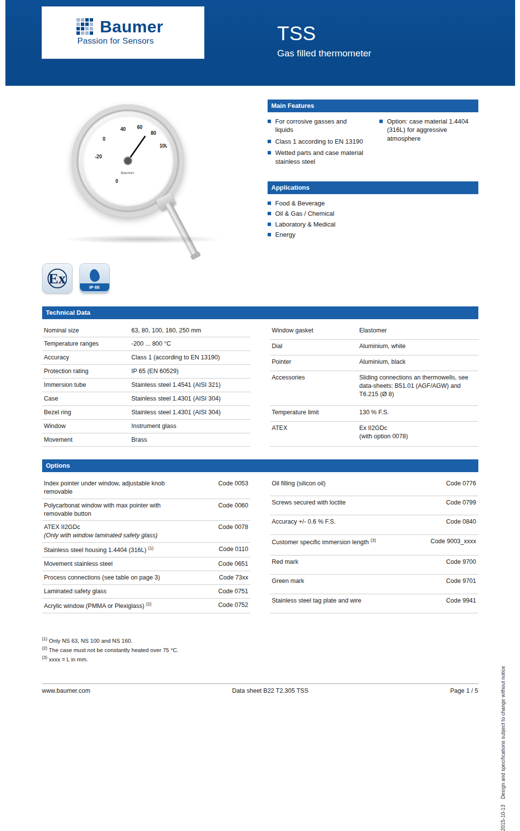Baumer
Passion for Sensors
TSS
Gas filled thermometer
-20
0
40
60
80
100
0
Baumer
Main Features
For corrosive gasses and liquids
Class 1 according to EN 13190
Wetted parts and case material stainless steel
Option: case material 1.4404 (316L) for aggressive atmosphere
Applications
Food & Beverage
Oil & Gas / Chemical
Laboratory & Medical
Energy
Ex
IP 65
Technical Data
| Nominal size | 63, 80, 100, 160, 250 mm |
| Temperature ranges | -200 ... 800 °C |
| Accuracy | Class 1 (according to EN 13190) |
| Protection rating | IP 65 (EN 60529) |
| Immersion tube | Stainless steel 1.4541 (AISI 321) |
| Case | Stainless steel 1.4301 (AISI 304) |
| Bezel ring | Stainless steel 1.4301 (AISI 304) |
| Window | Instrument glass |
| Movement | Brass |
| Window gasket | Elastomer |
| Dial | Aluminium, white |
| Pointer | Aluminium, black |
| Accessories | Sliding connections an thermowells, see data-sheets: B51.01 (AGF/AGW) and T6.215 (Ø 8) |
| Temperature limit | 130 % F.S. |
| ATEX | Ex II2GDc (with option 0078) |
Options
| Index pointer under window, adjustable knob removable | Code 0053 |
| Polycarbonat window with max pointer with removable button | Code 0060 |
| ATEX II2GDc (Only with window laminated safety glass) | Code 0078 |
| Stainless steel housing 1.4404 (316L) (1) | Code 0110 |
| Movement stainless steel | Code 0651 |
| Process connections (see table on page 3) | Code 73xx |
| Laminated safety glass | Code 0751 |
| Acrylic window (PMMA or Plexiglass) (2) | Code 0752 |
| Oil filling (silicon oil) | Code 0776 |
| Screws secured with loctite | Code 0799 |
| Accuracy +/- 0.6 % F.S. | Code 0840 |
| Customer specific immersion length (3) | Code 9003_xxxx |
| Red mark | Code 9700 |
| Green mark | Code 9701 |
| Stainless steel tag plate and wire | Code 9941 |
(1) Only NS 63, NS 100 and NS 160.
(2) The case must not be constantly heated over 75 °C.
(3) xxxx = L in mm.
2015-10-13 Design and specifications subject to change without notice
www.baumer.com
Data sheet B22 T2.305 TSS
Page 1 / 5